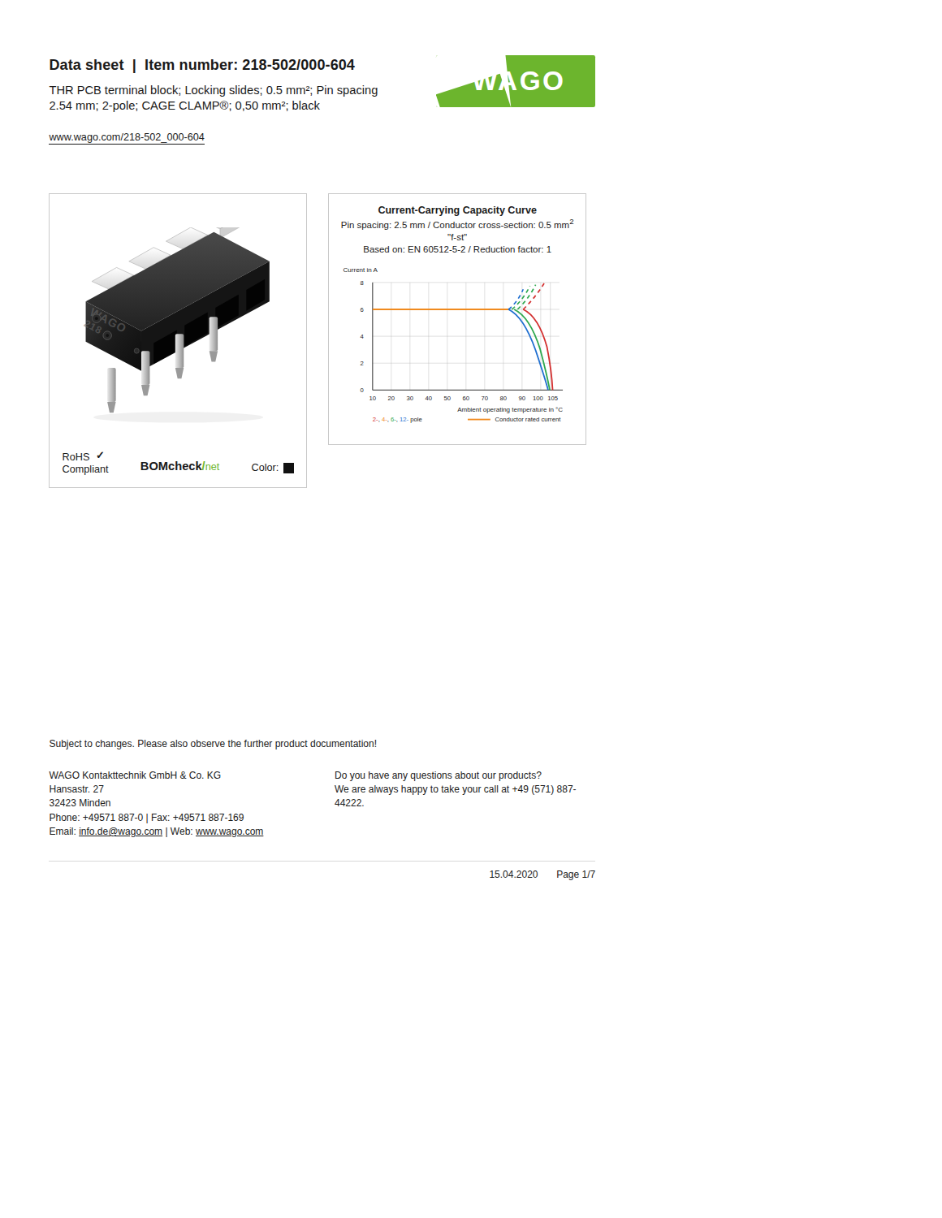Data sheet | Item number: 218-502/000-604
THR PCB terminal block; Locking slides; 0.5 mm²; Pin spacing 2.54 mm; 2-pole; CAGE CLAMP®; 0,50 mm²; black
www.wago.com/218-502_000-604
WAGO
WAGO 218
RoHS✓
Compliant
BOMcheck/net
Color:
Current-Carrying Capacity Curve
Pin spacing: 2.5 mm / Conductor cross-section: 0.5 mm2 "f-st"
Based on: EN 60512-5-2 / Reduction factor: 1
Current in A 0 2 4 6 8 10 20 30 40 50 60 70 80 90 100 105 Ambient operating temperature in °C 2-, 4-, 6-, 12- pole Conductor rated current
Subject to changes. Please also observe the further product documentation!
WAGO Kontakttechnik GmbH & Co. KG
Hansastr. 27
32423 Minden
Phone: +49571 887-0 | Fax: +49571 887-169
Email: info.de@wago.com | Web: www.wago.com
Do you have any questions about our products?
We are always happy to take your call at +49 (571) 887-44222.
15.04.2020 Page 1/7